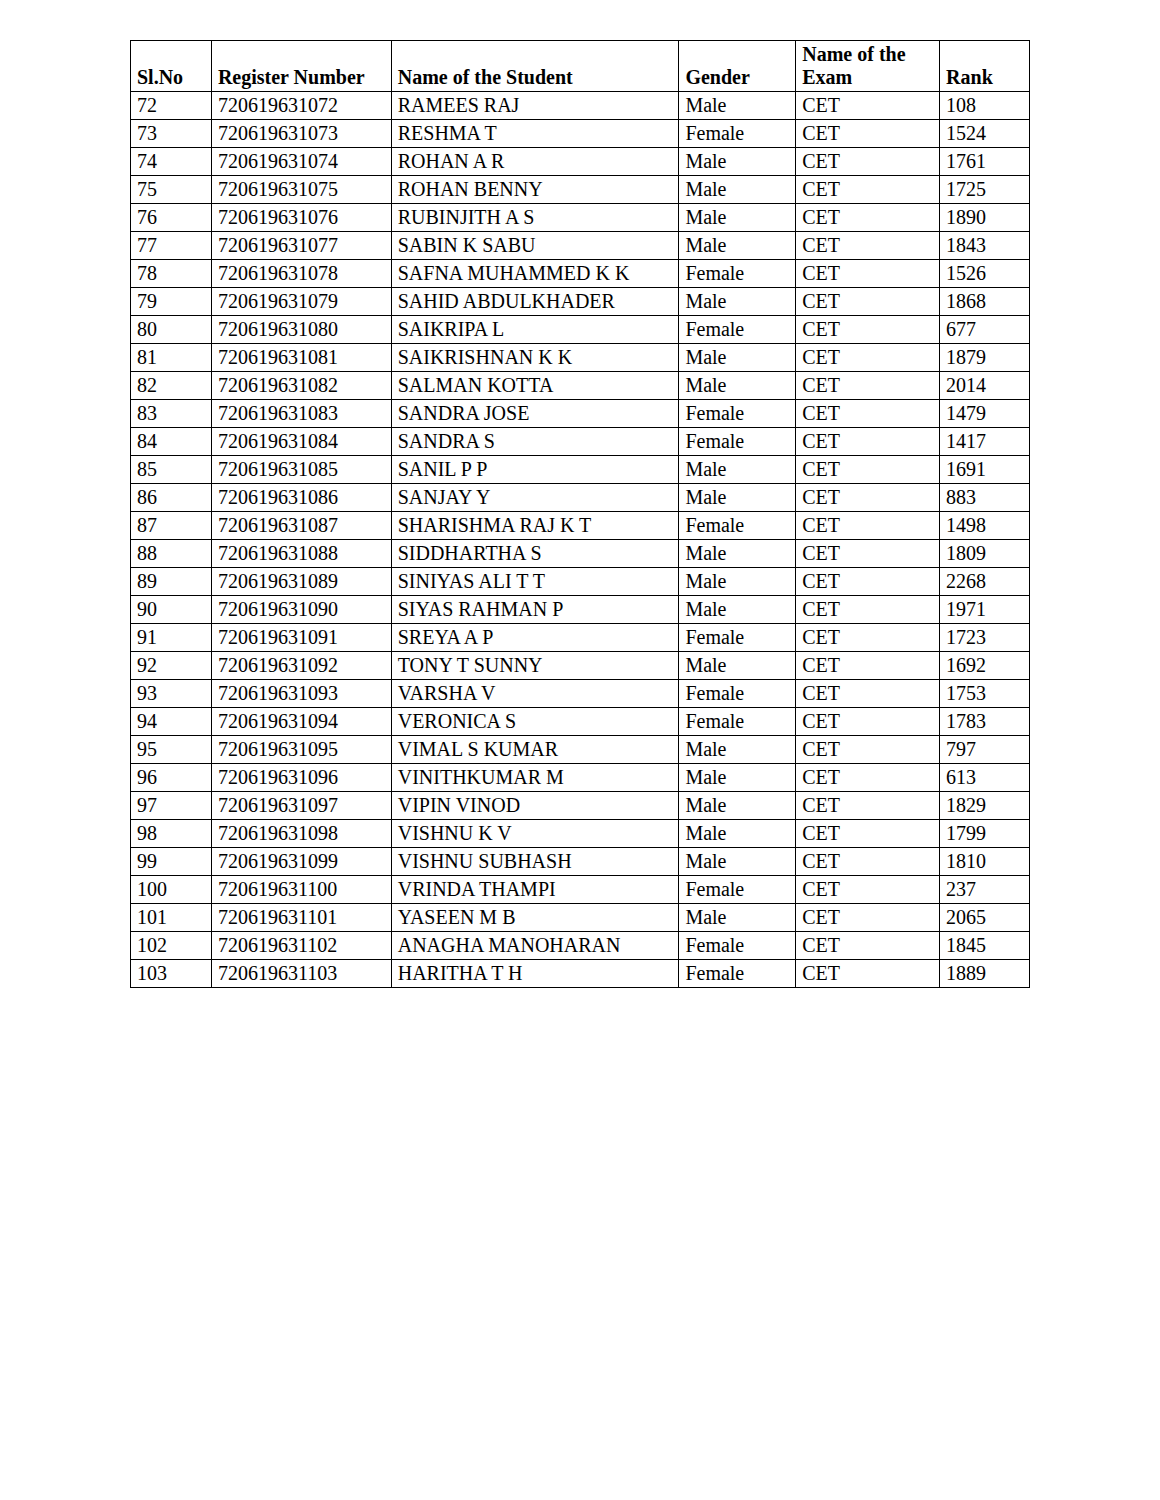Student register numbers, names, gender, examination and rank
| Sl.No | Register Number | Name of the Student | Gender | Name of the Exam | Rank |
| --- | --- | --- | --- | --- | --- |
| 72 | 720619631072 | RAMEES RAJ | Male | CET | 108 |
| 73 | 720619631073 | RESHMA T | Female | CET | 1524 |
| 74 | 720619631074 | ROHAN A R | Male | CET | 1761 |
| 75 | 720619631075 | ROHAN BENNY | Male | CET | 1725 |
| 76 | 720619631076 | RUBINJITH A S | Male | CET | 1890 |
| 77 | 720619631077 | SABIN K SABU | Male | CET | 1843 |
| 78 | 720619631078 | SAFNA MUHAMMED K K | Female | CET | 1526 |
| 79 | 720619631079 | SAHID ABDULKHADER | Male | CET | 1868 |
| 80 | 720619631080 | SAIKRIPA L | Female | CET | 677 |
| 81 | 720619631081 | SAIKRISHNAN K K | Male | CET | 1879 |
| 82 | 720619631082 | SALMAN KOTTA | Male | CET | 2014 |
| 83 | 720619631083 | SANDRA JOSE | Female | CET | 1479 |
| 84 | 720619631084 | SANDRA S | Female | CET | 1417 |
| 85 | 720619631085 | SANIL P P | Male | CET | 1691 |
| 86 | 720619631086 | SANJAY Y | Male | CET | 883 |
| 87 | 720619631087 | SHARISHMA RAJ K T | Female | CET | 1498 |
| 88 | 720619631088 | SIDDHARTHA S | Male | CET | 1809 |
| 89 | 720619631089 | SINIYAS ALI T T | Male | CET | 2268 |
| 90 | 720619631090 | SIYAS RAHMAN P | Male | CET | 1971 |
| 91 | 720619631091 | SREYA A P | Female | CET | 1723 |
| 92 | 720619631092 | TONY T SUNNY | Male | CET | 1692 |
| 93 | 720619631093 | VARSHA V | Female | CET | 1753 |
| 94 | 720619631094 | VERONICA S | Female | CET | 1783 |
| 95 | 720619631095 | VIMAL S KUMAR | Male | CET | 797 |
| 96 | 720619631096 | VINITHKUMAR M | Male | CET | 613 |
| 97 | 720619631097 | VIPIN VINOD | Male | CET | 1829 |
| 98 | 720619631098 | VISHNU K V | Male | CET | 1799 |
| 99 | 720619631099 | VISHNU SUBHASH | Male | CET | 1810 |
| 100 | 720619631100 | VRINDA THAMPI | Female | CET | 237 |
| 101 | 720619631101 | YASEEN M B | Male | CET | 2065 |
| 102 | 720619631102 | ANAGHA MANOHARAN | Female | CET | 1845 |
| 103 | 720619631103 | HARITHA T H | Female | CET | 1889 |